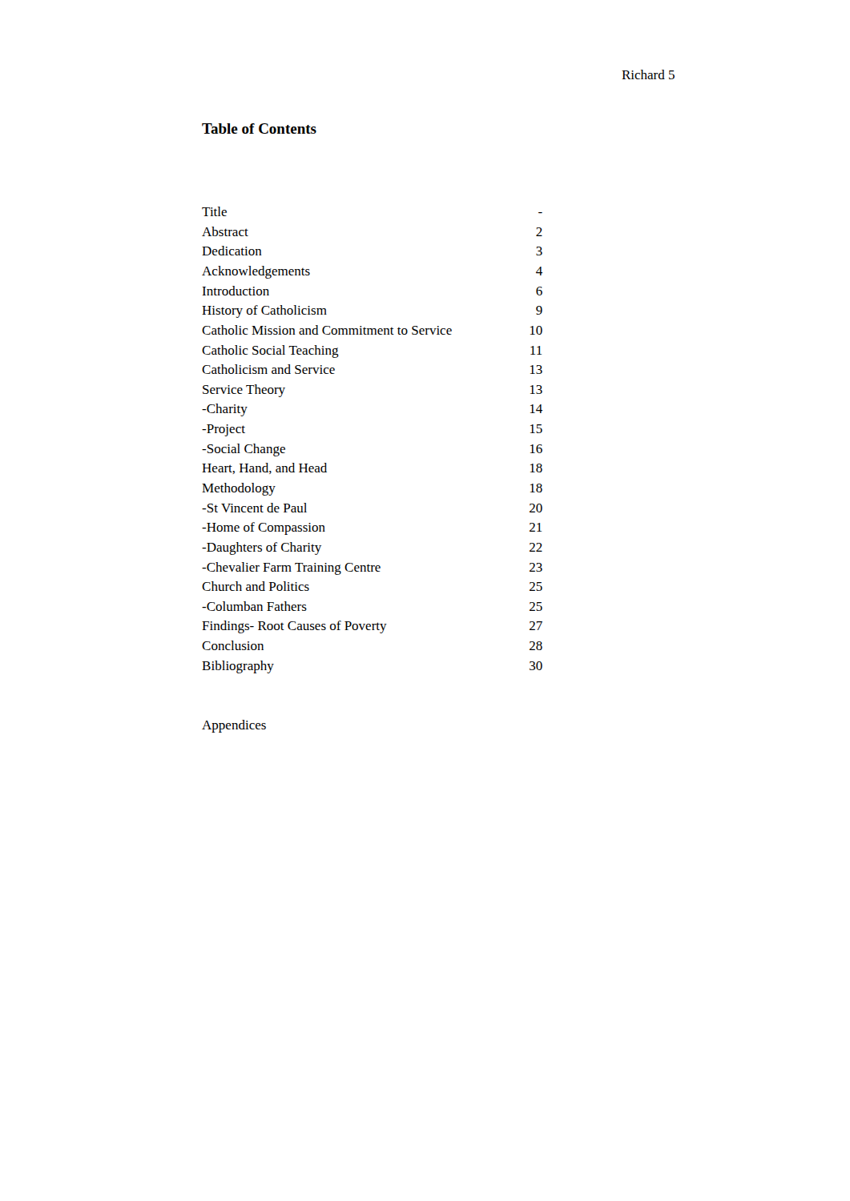Richard 5
Table of Contents
| Title | - |
| Abstract | 2 |
| Dedication | 3 |
| Acknowledgements | 4 |
| Introduction | 6 |
| History of Catholicism | 9 |
| Catholic Mission and Commitment to Service | 10 |
| Catholic Social Teaching | 11 |
| Catholicism and Service | 13 |
| Service Theory | 13 |
| -Charity | 14 |
| -Project | 15 |
| -Social Change | 16 |
| Heart, Hand, and Head | 18 |
| Methodology | 18 |
| -St Vincent de Paul | 20 |
| -Home of Compassion | 21 |
| -Daughters of Charity | 22 |
| -Chevalier Farm Training Centre | 23 |
| Church and Politics | 25 |
| -Columban Fathers | 25 |
| Findings- Root Causes of Poverty | 27 |
| Conclusion | 28 |
| Bibliography | 30 |
Appendices